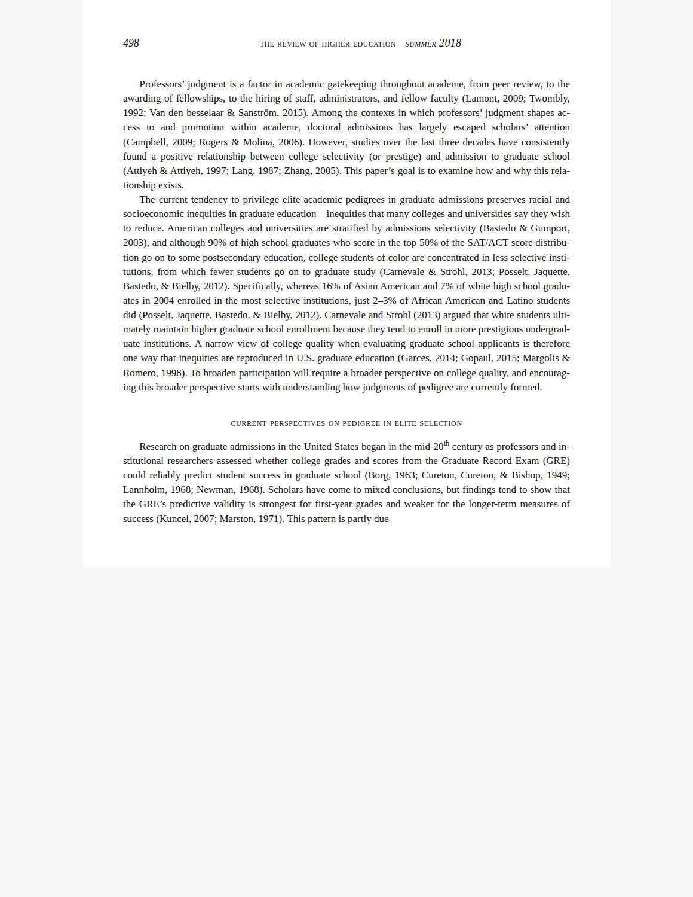498 The Review of Higher EducationSummer 2018
Professors’ judgment is a factor in academic gatekeeping throughout academe, from peer review, to the awarding of fellowships, to the hiring of staff, administrators, and fellow faculty (Lamont, 2009; Twombly, 1992; Van den besselaar & Sanström, 2015). Among the contexts in which professors’ judgment shapes access to and promotion within academe, doctoral admissions has largely escaped scholars’ attention (Campbell, 2009; Rogers & Molina, 2006). However, studies over the last three decades have consistently found a positive relationship between college selectivity (or prestige) and admission to graduate school (Attiyeh & Attiyeh, 1997; Lang, 1987; Zhang, 2005). This paper’s goal is to examine how and why this relationship exists.
The current tendency to privilege elite academic pedigrees in graduate admissions preserves racial and socioeconomic inequities in graduate education—inequities that many colleges and universities say they wish to reduce. American colleges and universities are stratified by admissions selectivity (Bastedo & Gumport, 2003), and although 90% of high school graduates who score in the top 50% of the SAT/ACT score distribution go on to some postsecondary education, college students of color are concentrated in less selective institutions, from which fewer students go on to graduate study (Carnevale & Strohl, 2013; Posselt, Jaquette, Bastedo, & Bielby, 2012). Specifically, whereas 16% of Asian American and 7% of white high school graduates in 2004 enrolled in the most selective institutions, just 2–3% of African American and Latino students did (Posselt, Jaquette, Bastedo, & Bielby, 2012). Carnevale and Strohl (2013) argued that white students ultimately maintain higher graduate school enrollment because they tend to enroll in more prestigious undergraduate institutions. A narrow view of college quality when evaluating graduate school applicants is therefore one way that inequities are reproduced in U.S. graduate education (Garces, 2014; Gopaul, 2015; Margolis & Romero, 1998). To broaden participation will require a broader perspective on college quality, and encouraging this broader perspective starts with understanding how judgments of pedigree are currently formed.
Current Perspectives on Pedigree in Elite Selection
Research on graduate admissions in the United States began in the mid-20th century as professors and institutional researchers assessed whether college grades and scores from the Graduate Record Exam (GRE) could reliably predict student success in graduate school (Borg, 1963; Cureton, Cureton, & Bishop, 1949; Lannholm, 1968; Newman, 1968). Scholars have come to mixed conclusions, but findings tend to show that the GRE’s predictive validity is strongest for first-year grades and weaker for the longer-term measures of success (Kuncel, 2007; Marston, 1971). This pattern is partly due